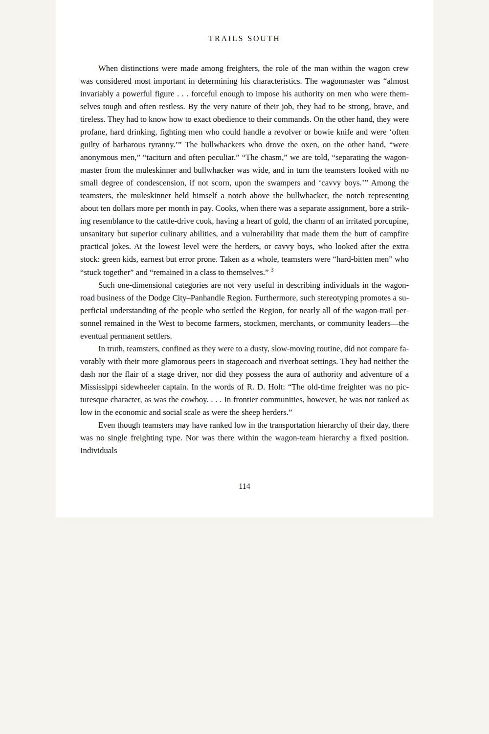Trails South
When distinctions were made among freighters, the role of the man within the wagon crew was considered most important in determining his characteristics. The wagonmaster was “almost invariably a powerful figure . . . forceful enough to impose his authority on men who were themselves tough and often restless. By the very nature of their job, they had to be strong, brave, and tireless. They had to know how to exact obedience to their commands. On the other hand, they were profane, hard drinking, fighting men who could handle a revolver or bowie knife and were ‘often guilty of barbarous tyranny.’” The bullwhackers who drove the oxen, on the other hand, “were anonymous men,” “taciturn and often peculiar.” “The chasm,” we are told, “separating the wagonmaster from the muleskinner and bullwhacker was wide, and in turn the teamsters looked with no small degree of condescension, if not scorn, upon the swampers and ‘cavvy boys.’” Among the teamsters, the muleskinner held himself a notch above the bullwhacker, the notch representing about ten dollars more per month in pay. Cooks, when there was a separate assignment, bore a striking resemblance to the cattle-drive cook, having a heart of gold, the charm of an irritated porcupine, unsanitary but superior culinary abilities, and a vulnerability that made them the butt of campfire practical jokes. At the lowest level were the herders, or cavvy boys, who looked after the extra stock: green kids, earnest but error prone. Taken as a whole, teamsters were “hard-bitten men” who “stuck together” and “remained in a class to themselves.” 3
Such one-dimensional categories are not very useful in describing individuals in the wagon-road business of the Dodge City–Panhandle Region. Furthermore, such stereotyping promotes a superficial understanding of the people who settled the Region, for nearly all of the wagon-trail personnel remained in the West to become farmers, stockmen, merchants, or community leaders—the eventual permanent settlers.
In truth, teamsters, confined as they were to a dusty, slow-moving routine, did not compare favorably with their more glamorous peers in stagecoach and riverboat settings. They had neither the dash nor the flair of a stage driver, nor did they possess the aura of authority and adventure of a Mississippi sidewheeler captain. In the words of R. D. Holt: “The old-time freighter was no picturesque character, as was the cowboy. . . . In frontier communities, however, he was not ranked as low in the economic and social scale as were the sheep herders.”
Even though teamsters may have ranked low in the transportation hierarchy of their day, there was no single freighting type. Nor was there within the wagon-team hierarchy a fixed position. Individuals
114